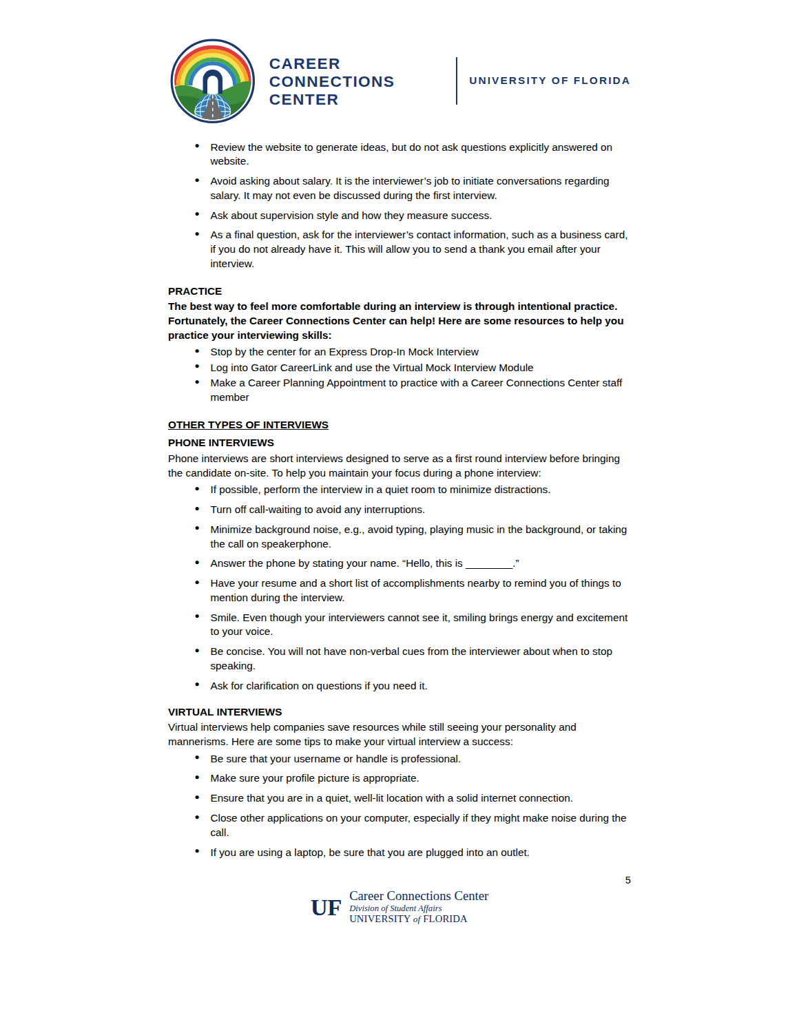Career Connections
Center
University of Florida
Review the website to generate ideas, but do not ask questions explicitly answered on website.
Avoid asking about salary. It is the interviewer’s job to initiate conversations regarding salary. It may not even be discussed during the first interview.
Ask about supervision style and how they measure success.
As a final question, ask for the interviewer’s contact information, such as a business card, if you do not already have it. This will allow you to send a thank you email after your interview.
PRACTICE
The best way to feel more comfortable during an interview is through intentional practice. Fortunately, the Career Connections Center can help! Here are some resources to help you practice your interviewing skills:
Stop by the center for an Express Drop-In Mock Interview
Log into Gator CareerLink and use the Virtual Mock Interview Module
Make a Career Planning Appointment to practice with a Career Connections Center staff member
OTHER TYPES OF INTERVIEWS
PHONE INTERVIEWS
Phone interviews are short interviews designed to serve as a first round interview before bringing the candidate on-site. To help you maintain your focus during a phone interview:
If possible, perform the interview in a quiet room to minimize distractions.
Turn off call-waiting to avoid any interruptions.
Minimize background noise, e.g., avoid typing, playing music in the background, or taking the call on speakerphone.
Answer the phone by stating your name. “Hello, this is ________.”
Have your resume and a short list of accomplishments nearby to remind you of things to mention during the interview.
Smile. Even though your interviewers cannot see it, smiling brings energy and excitement to your voice.
Be concise. You will not have non-verbal cues from the interviewer about when to stop speaking.
Ask for clarification on questions if you need it.
VIRTUAL INTERVIEWS
Virtual interviews help companies save resources while still seeing your personality and mannerisms. Here are some tips to make your virtual interview a success:
Be sure that your username or handle is professional.
Make sure your profile picture is appropriate.
Ensure that you are in a quiet, well-lit location with a solid internet connection.
Close other applications on your computer, especially if they might make noise during the call.
If you are using a laptop, be sure that you are plugged into an outlet.
5
UF
Career Connections Center
Division of Student Affairs
UNIVERSITY of FLORIDA